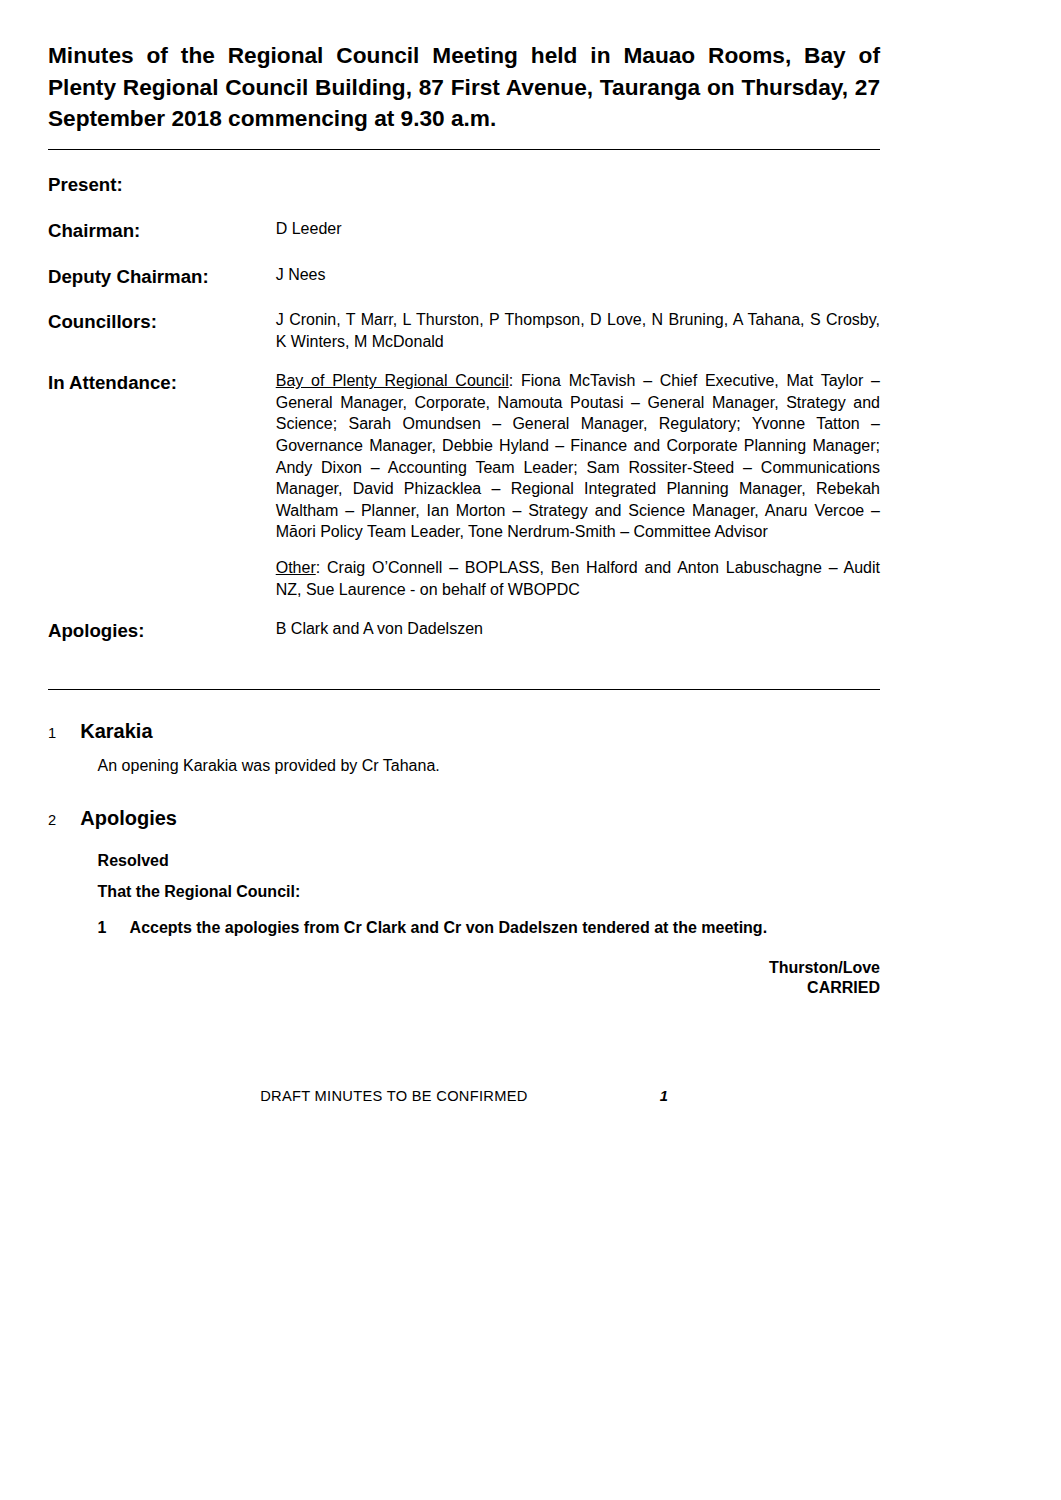Minutes of the Regional Council Meeting held in Mauao Rooms, Bay of Plenty Regional Council Building, 87 First Avenue, Tauranga on Thursday, 27 September 2018 commencing at 9.30 a.m.
| Present : | |
| Chairman : | D Leeder |
| Deputy Chairman : | J Nees |
| Councillors : | J Cronin, T Marr, L Thurston, P Thompson, D Love, N Bruning, A Tahana, S Crosby, K Winters, M McDonald |
| In Attendance : | Bay of Plenty Regional Council : Fiona McTavish – Chief Executive, Mat Taylor – General Manager, Corporate, Namouta Poutasi – General Manager, Strategy and Science; Sarah Omundsen – General Manager, Regulatory; Yvonne Tatton – Governance Manager, Debbie Hyland – Finance and Corporate Planning Manager; Andy Dixon – Accounting Team Leader; Sam Rossiter-Steed – Communications Manager, David Phizacklea – Regional Integrated Planning Manager, Rebekah Waltham – Planner, Ian Morton – Strategy and Science Manager, Anaru Vercoe – Māori Policy Team Leader, Tone Nerdrum-Smith – Committee Advisor Other : Craig O’Connell – BOPLASS, Ben Halford and Anton Labuschagne – Audit NZ, Sue Laurence - on behalf of WBOPDC |
| Apologies : | B Clark and A von Dadelszen |
1 Karakia
An opening Karakia was provided by Cr Tahana.
2 Apologies
Resolved
That the Regional Council:
Accepts the apologies from Cr Clark and Cr von Dadelszen tendered at the meeting.
Thurston/Love
CARRIED
DRAFT MINUTES TO BE CONFIRMED 1